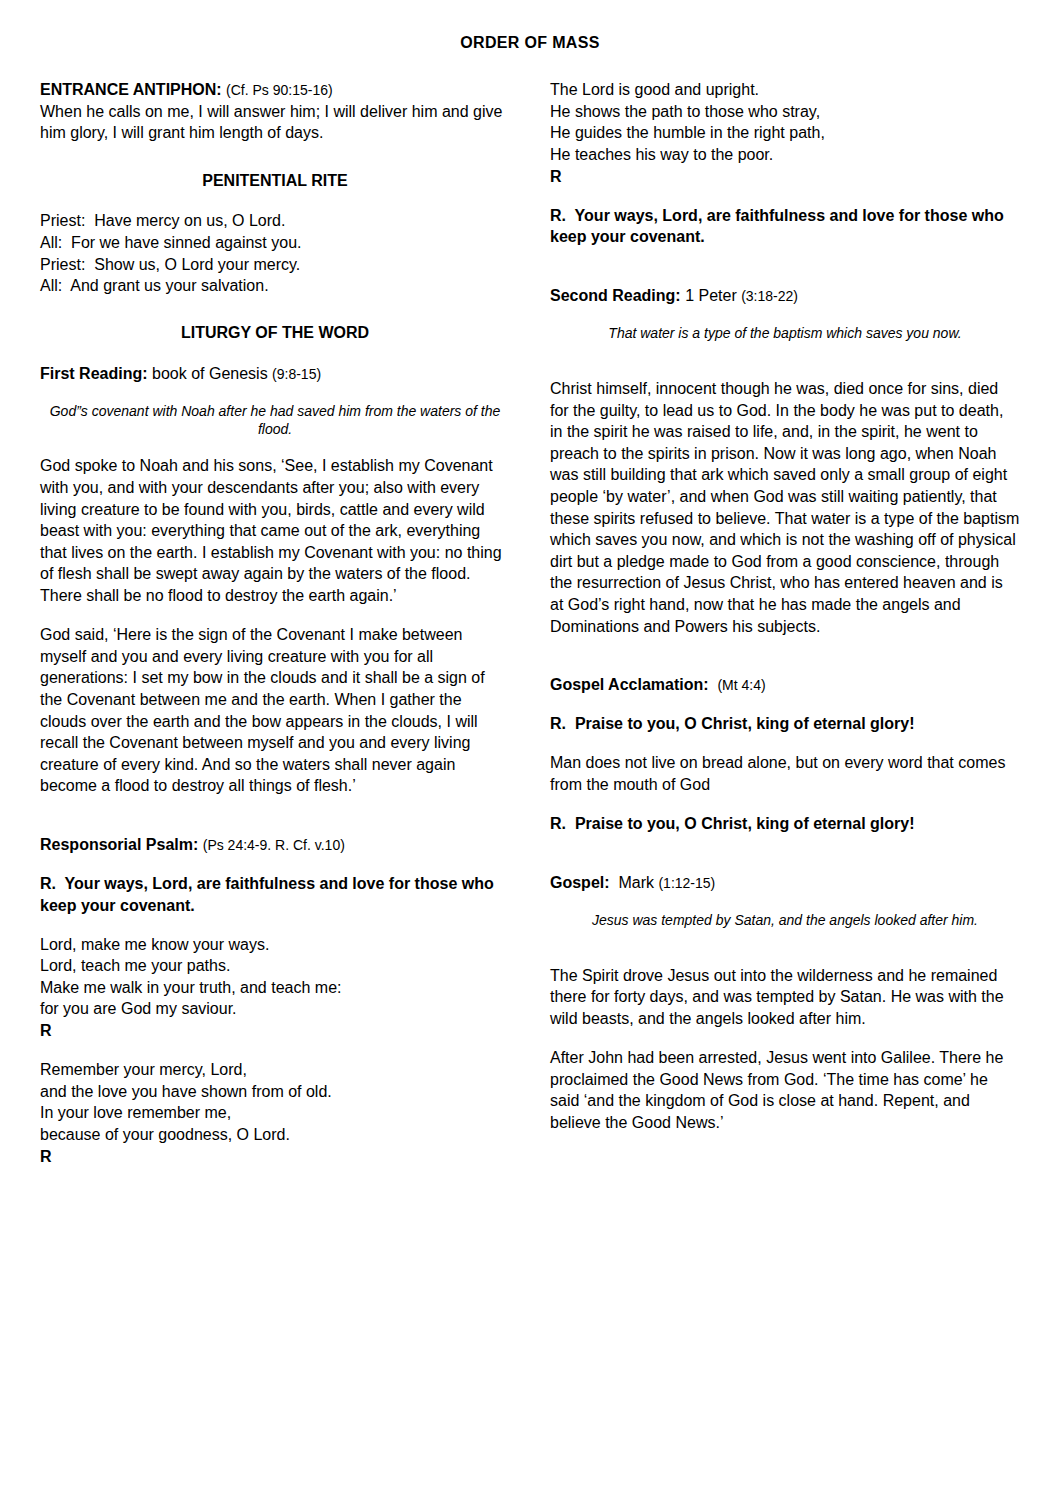ORDER OF MASS
ENTRANCE ANTIPHON: (Cf. Ps 90:15-16)
When he calls on me, I will answer him; I will deliver him and give him glory, I will grant him length of days.
PENITENTIAL RITE
Priest: Have mercy on us, O Lord. All: For we have sinned against you. Priest: Show us, O Lord your mercy. All: And grant us your salvation.
LITURGY OF THE WORD
First Reading: book of Genesis (9:8-15)
God”s covenant with Noah after he had saved him from the waters of the flood.
God spoke to Noah and his sons, ‘See, I establish my Covenant with you, and with your descendants after you; also with every living creature to be found with you, birds, cattle and every wild beast with you: everything that came out of the ark, everything that lives on the earth. I establish my Covenant with you: no thing of flesh shall be swept away again by the waters of the flood. There shall be no flood to destroy the earth again.’
God said, ‘Here is the sign of the Covenant I make between myself and you and every living creature with you for all generations: I set my bow in the clouds and it shall be a sign of the Covenant between me and the earth. When I gather the clouds over the earth and the bow appears in the clouds, I will recall the Covenant between myself and you and every living creature of every kind. And so the waters shall never again become a flood to destroy all things of flesh.’
Responsorial Psalm: (Ps 24:4-9. R. Cf. v.10)
R. Your ways, Lord, are faithfulness and love for those who keep your covenant.
Lord, make me know your ways. Lord, teach me your paths. Make me walk in your truth, and teach me: for you are God my saviour. R
Remember your mercy, Lord, and the love you have shown from of old. In your love remember me, because of your goodness, O Lord. R
The Lord is good and upright. He shows the path to those who stray, He guides the humble in the right path, He teaches his way to the poor. R
R. Your ways, Lord, are faithfulness and love for those who keep your covenant.
Second Reading: 1 Peter (3:18-22)
That water is a type of the baptism which saves you now.
Christ himself, innocent though he was, died once for sins, died for the guilty, to lead us to God. In the body he was put to death, in the spirit he was raised to life, and, in the spirit, he went to preach to the spirits in prison. Now it was long ago, when Noah was still building that ark which saved only a small group of eight people ‘by water’, and when God was still waiting patiently, that these spirits refused to believe. That water is a type of the baptism which saves you now, and which is not the washing off of physical dirt but a pledge made to God from a good conscience, through the resurrection of Jesus Christ, who has entered heaven and is at God’s right hand, now that he has made the angels and Dominations and Powers his subjects.
Gospel Acclamation: (Mt 4:4)
R. Praise to you, O Christ, king of eternal glory!
Man does not live on bread alone, but on every word that comes from the mouth of God
R. Praise to you, O Christ, king of eternal glory!
Gospel: Mark (1:12-15)
Jesus was tempted by Satan, and the angels looked after him.
The Spirit drove Jesus out into the wilderness and he remained there for forty days, and was tempted by Satan. He was with the wild beasts, and the angels looked after him.
After John had been arrested, Jesus went into Galilee. There he proclaimed the Good News from God. ‘The time has come’ he said ‘and the kingdom of God is close at hand. Repent, and believe the Good News.’